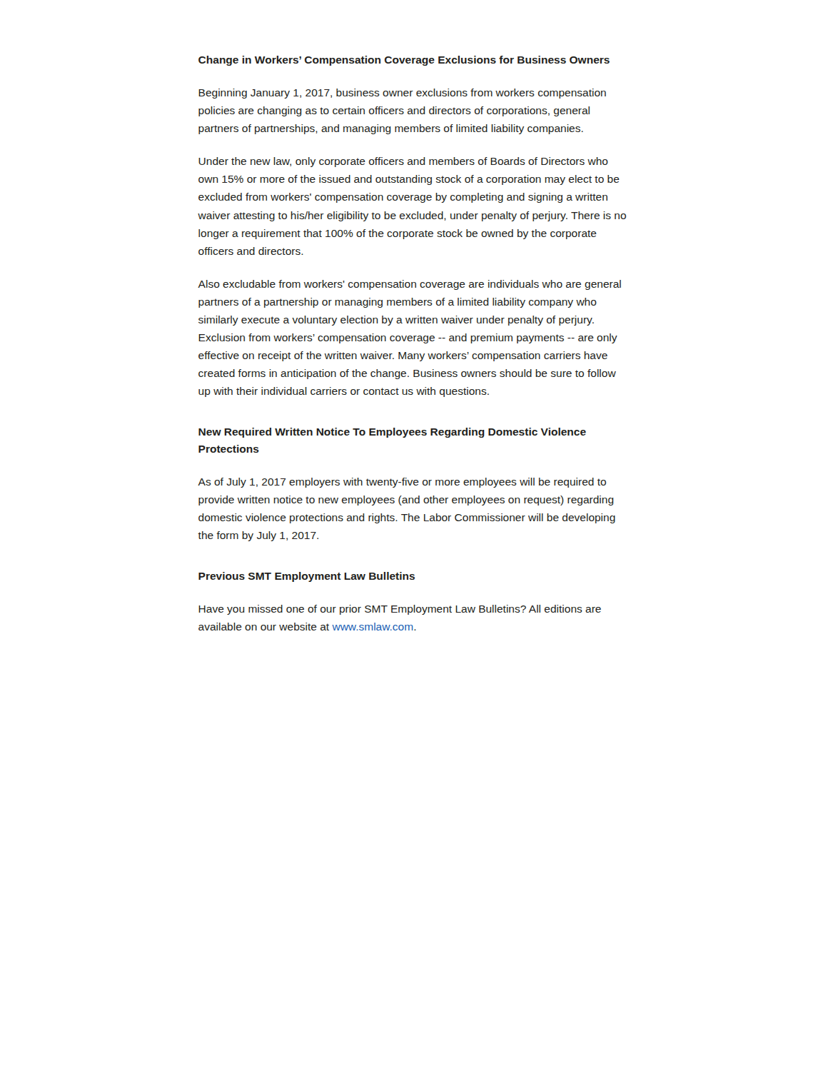Change in Workers’ Compensation Coverage Exclusions for Business Owners
Beginning January 1, 2017, business owner exclusions from workers compensation policies are changing as to certain officers and directors of corporations, general partners of partnerships, and managing members of limited liability companies.
Under the new law, only corporate officers and members of Boards of Directors who own 15% or more of the issued and outstanding stock of a corporation may elect to be excluded from workers' compensation coverage by completing and signing a written waiver attesting to his/her eligibility to be excluded, under penalty of perjury. There is no longer a requirement that 100% of the corporate stock be owned by the corporate officers and directors.
Also excludable from workers' compensation coverage are individuals who are general partners of a partnership or managing members of a limited liability company who similarly execute a voluntary election by a written waiver under penalty of perjury. Exclusion from workers’ compensation coverage -- and premium payments -- are only effective on receipt of the written waiver. Many workers’ compensation carriers have created forms in anticipation of the change. Business owners should be sure to follow up with their individual carriers or contact us with questions.
New Required Written Notice To Employees Regarding Domestic Violence Protections
As of July 1, 2017 employers with twenty-five or more employees will be required to provide written notice to new employees (and other employees on request) regarding domestic violence protections and rights. The Labor Commissioner will be developing the form by July 1, 2017.
Previous SMT Employment Law Bulletins
Have you missed one of our prior SMT Employment Law Bulletins? All editions are available on our website at www.smlaw.com.